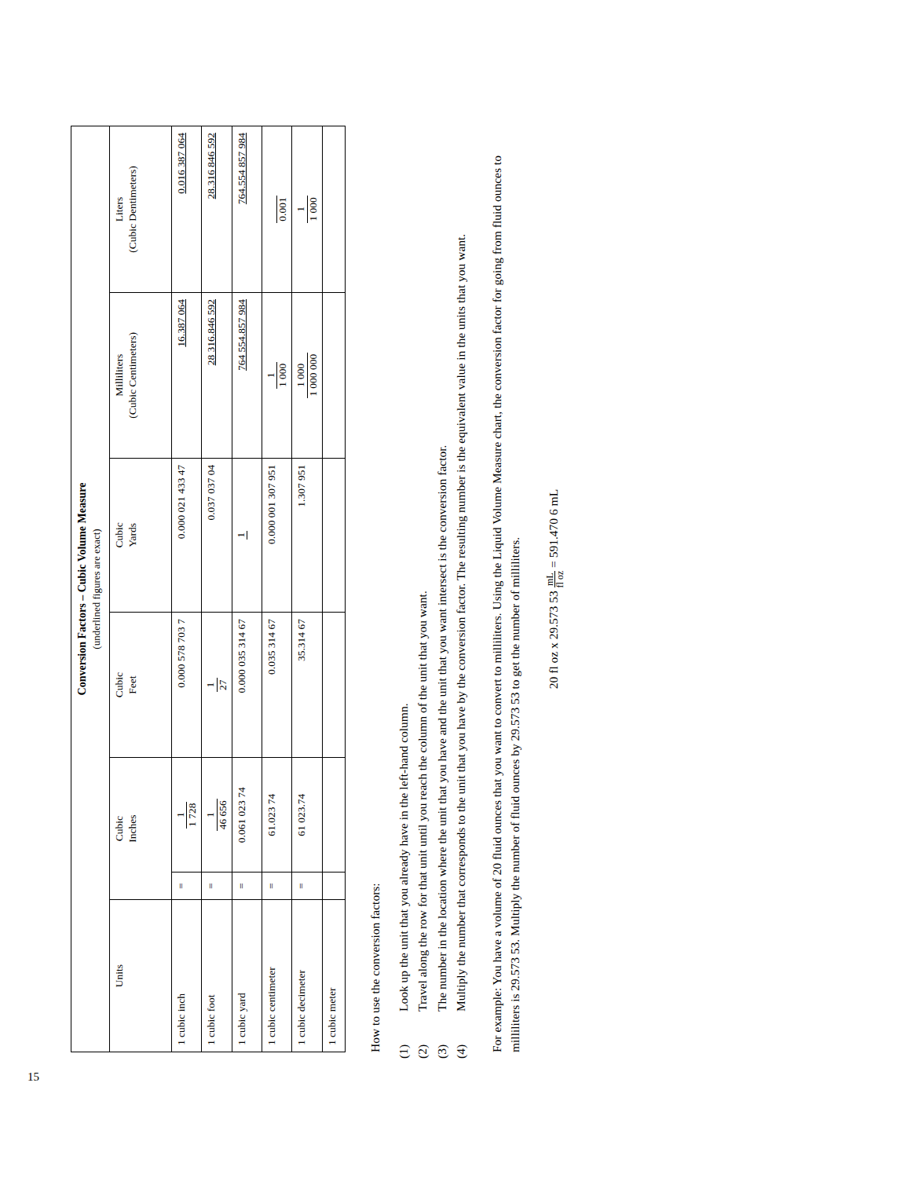15
Conversion Factors – Cubic Volume Measure (underlined figures are exact)
| Units | Cubic Inches | Cubic Feet | Cubic Yards | Milliliters (Cubic Centimeters) | Liters (Cubic Dentimeters) |
| --- | --- | --- | --- | --- | --- |
| 1 cubic inch | = | 1 1 728 | 0.000 578 703 7 | 0.000 021 433 47 | 16.387 064 | 0.016 387 064 |
| 1 cubic foot | = | 1 46 656 | 1 27 | 0.037 037 04 | 28 316.846 592 | 28.316 846 592 |
| 1 cubic yard | = | 0.061 023 74 | 0.000 035 314 67 | 1 | 764 554.857 984 | 764.554 857 984 |
| 1 cubic centimeter | = | 61.023 74 | 0.035 314 67 | 0.000 001 307 951 | 1 1 000 | 0.001 |
| 1 cubic decimeter | = | 61 023.74 | 35.314 67 | 1.307 951 | 1 000 1 000 000 | 1 1 000 |
| 1 cubic meter | | | | | | |
How to use the conversion factors:
(1) Look up the unit that you already have in the left-hand column.
(2) Travel along the row for that unit until you reach the column of the unit that you want.
(3) The number in the location where the unit that you have and the unit that you want intersect is the conversion factor.
(4) Multiply the number that corresponds to the unit that you have by the conversion factor. The resulting number is the equivalent value in the units that you want.
For example: You have a volume of 20 fluid ounces that you want to convert to milliliters. Using the Liquid Volume Measure chart, the conversion factor for going from fluid ounces to milliliters is 29.573 53. Multiply the number of fluid ounces by 29.573 53 to get the number of milliliters.
20 fl oz x 29.573 53 mL fl oz = 591.470 6 mL